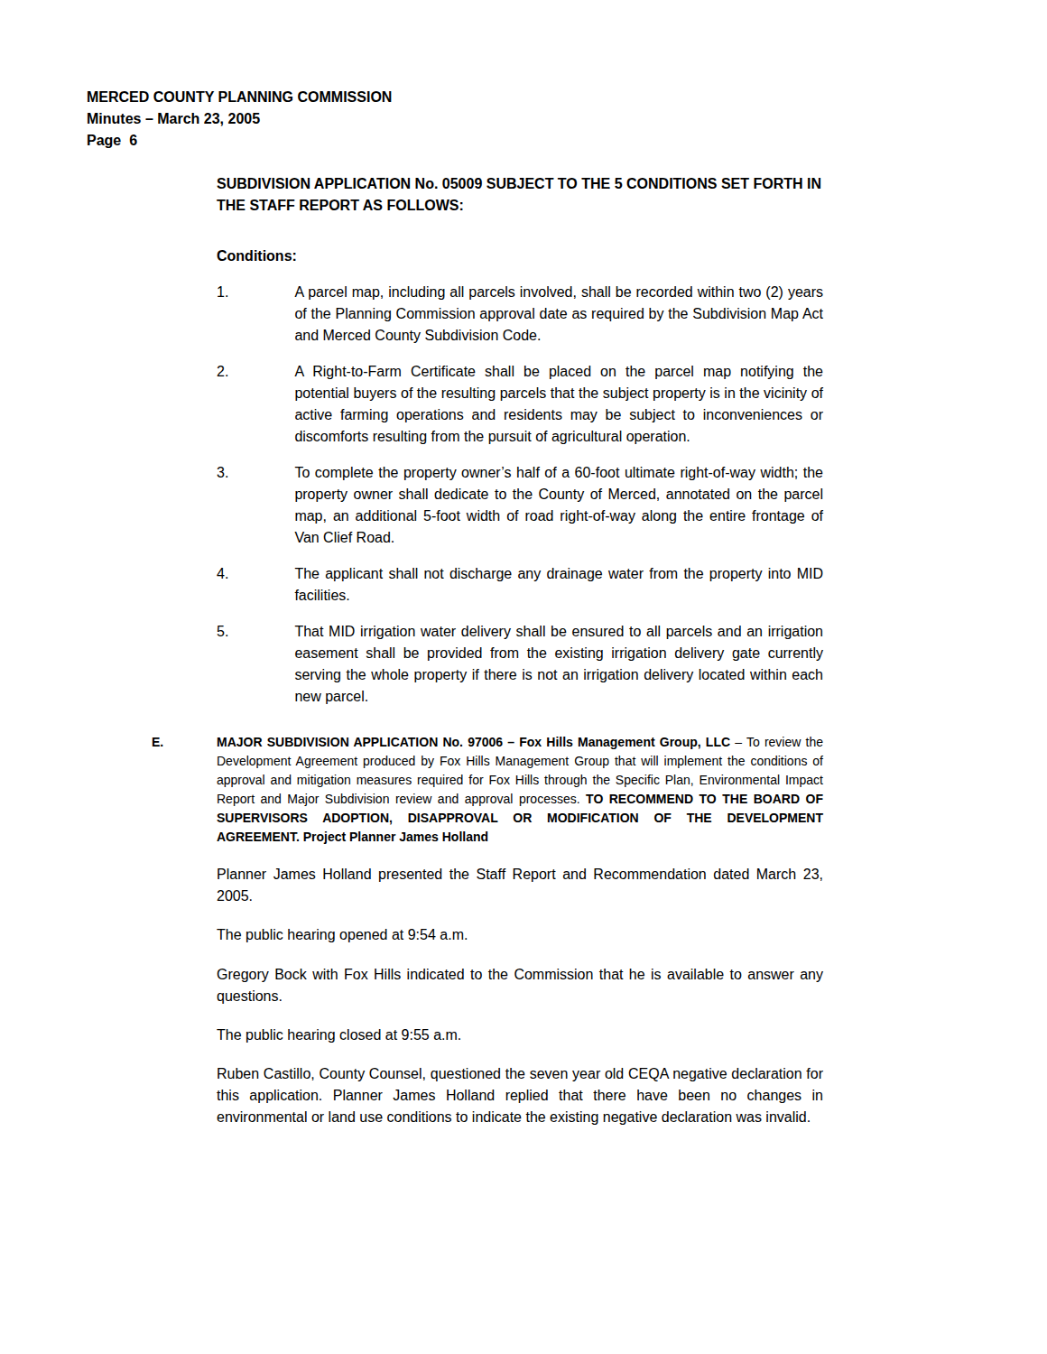MERCED COUNTY PLANNING COMMISSION
Minutes – March 23, 2005
Page 6
SUBDIVISION APPLICATION No. 05009 SUBJECT TO THE 5 CONDITIONS SET FORTH IN THE STAFF REPORT AS FOLLOWS:
Conditions:
1. A parcel map, including all parcels involved, shall be recorded within two (2) years of the Planning Commission approval date as required by the Subdivision Map Act and Merced County Subdivision Code.
2. A Right-to-Farm Certificate shall be placed on the parcel map notifying the potential buyers of the resulting parcels that the subject property is in the vicinity of active farming operations and residents may be subject to inconveniences or discomforts resulting from the pursuit of agricultural operation.
3. To complete the property owner’s half of a 60-foot ultimate right-of-way width; the property owner shall dedicate to the County of Merced, annotated on the parcel map, an additional 5-foot width of road right-of-way along the entire frontage of Van Clief Road.
4. The applicant shall not discharge any drainage water from the property into MID facilities.
5. That MID irrigation water delivery shall be ensured to all parcels and an irrigation easement shall be provided from the existing irrigation delivery gate currently serving the whole property if there is not an irrigation delivery located within each new parcel.
E. MAJOR SUBDIVISION APPLICATION No. 97006 – Fox Hills Management Group, LLC – To review the Development Agreement produced by Fox Hills Management Group that will implement the conditions of approval and mitigation measures required for Fox Hills through the Specific Plan, Environmental Impact Report and Major Subdivision review and approval processes. TO RECOMMEND TO THE BOARD OF SUPERVISORS ADOPTION, DISAPPROVAL OR MODIFICATION OF THE DEVELOPMENT AGREEMENT. Project Planner James Holland
Planner James Holland presented the Staff Report and Recommendation dated March 23, 2005.
The public hearing opened at 9:54 a.m.
Gregory Bock with Fox Hills indicated to the Commission that he is available to answer any questions.
The public hearing closed at 9:55 a.m.
Ruben Castillo, County Counsel, questioned the seven year old CEQA negative declaration for this application. Planner James Holland replied that there have been no changes in environmental or land use conditions to indicate the existing negative declaration was invalid.